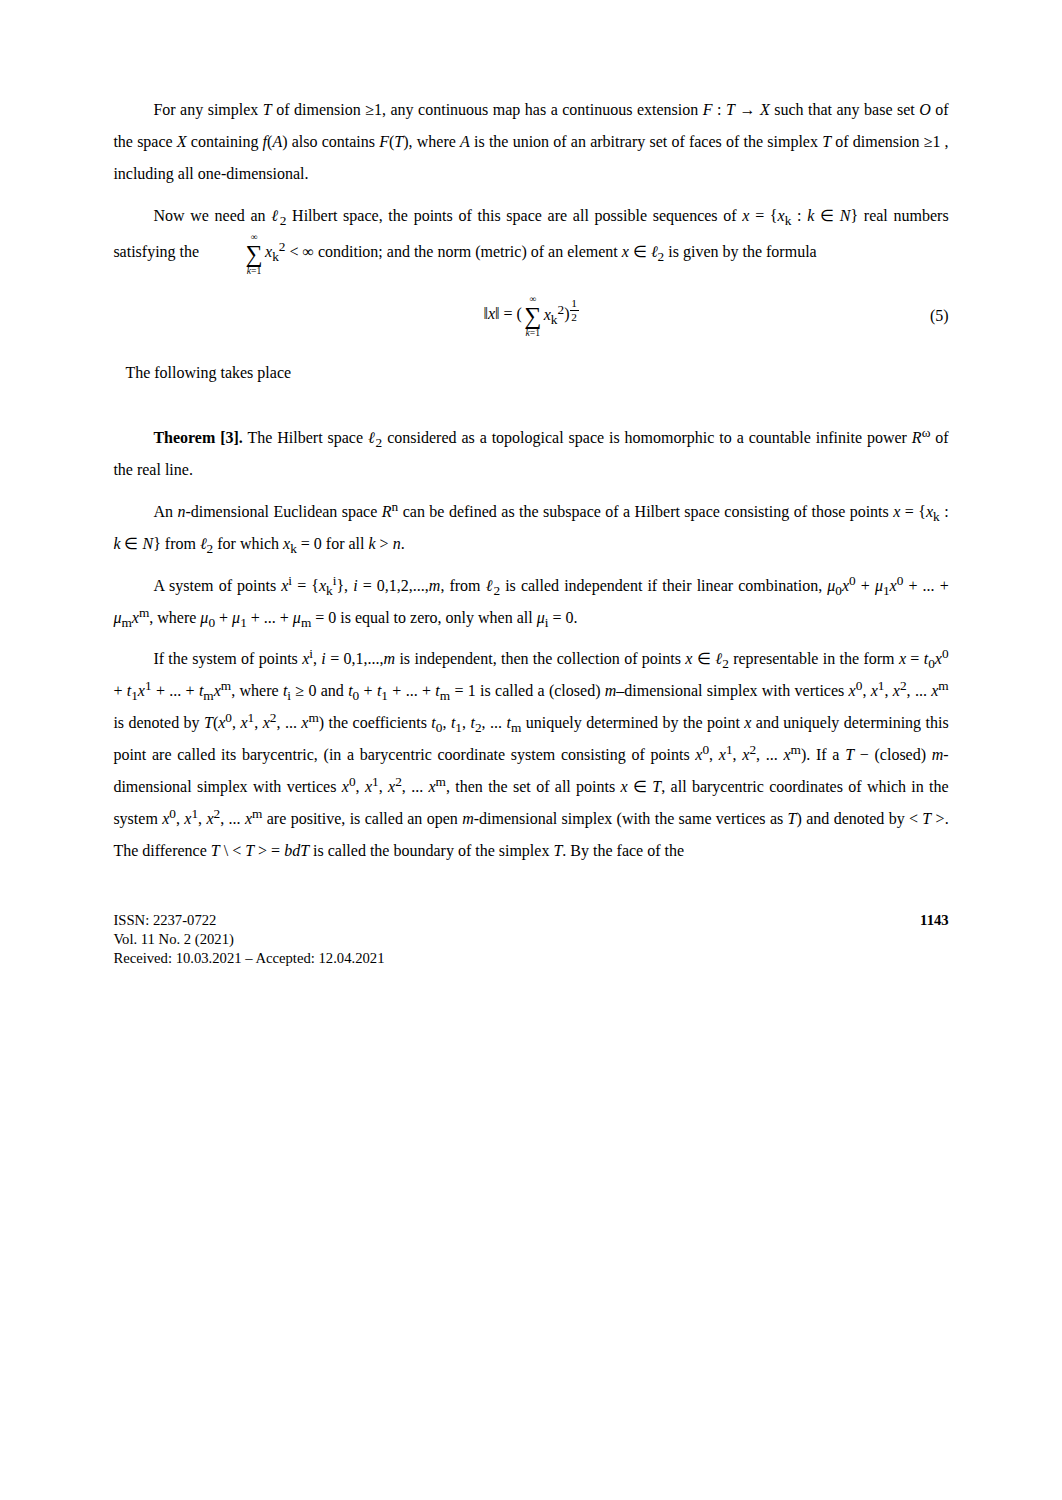For any simplex T of dimension ≥1, any continuous map has a continuous extension F : T → X such that any base set O of the space X containing f(A) also contains F(T), where A is the union of an arbitrary set of faces of the simplex T of dimension ≥1 , including all one-dimensional.
Now we need an ℓ2 Hilbert space, the points of this space are all possible sequences of x = {xk : k ∈ N} real numbers satisfying the ∞∑k=1 xk2 < ∞ condition; and the norm (metric) of an element x ∈ ℓ2 is given by the formula
‖x‖ = (∞∑k=1 xk2)12 (5)
The following takes place
Theorem [3]. The Hilbert space ℓ2 considered as a topological space is homomorphic to a countable infinite power Rω of the real line.
An n-dimensional Euclidean space Rn can be defined as the subspace of a Hilbert space consisting of those points x = {xk : k ∈ N} from ℓ2 for which xk = 0 for all k > n.
A system of points xi = {xki}, i = 0,1,2,...,m, from ℓ2 is called independent if their linear combination, μ0x0 + μ1x0 + ... + μmxm, where μ0 + μ1 + ... + μm = 0 is equal to zero, only when all μi = 0.
If the system of points xi, i = 0,1,...,m is independent, then the collection of points x ∈ ℓ2 representable in the form x = t0x0 + t1x1 + ... + tmxm, where ti ≥ 0 and t0 + t1 + ... + tm = 1 is called a (closed) m–dimensional simplex with vertices x0, x1, x2, ... xm is denoted by T(x0, x1, x2, ... xm) the coefficients t0, t1, t2, ... tm uniquely determined by the point x and uniquely determining this point are called its barycentric, (in a barycentric coordinate system consisting of points x0, x1, x2, ... xm). If a T − (closed) m-dimensional simplex with vertices x0, x1, x2, ... xm, then the set of all points x ∈ T, all barycentric coordinates of which in the system x0, x1, x2, ... xm are positive, is called an open m-dimensional simplex (with the same vertices as T) and denoted by < T >. The difference T \ < T > = bdT is called the boundary of the simplex T. By the face of the
ISSN: 2237-0722
Vol. 11 No. 2 (2021)
Received: 10.03.2021 – Accepted: 12.04.2021
1143